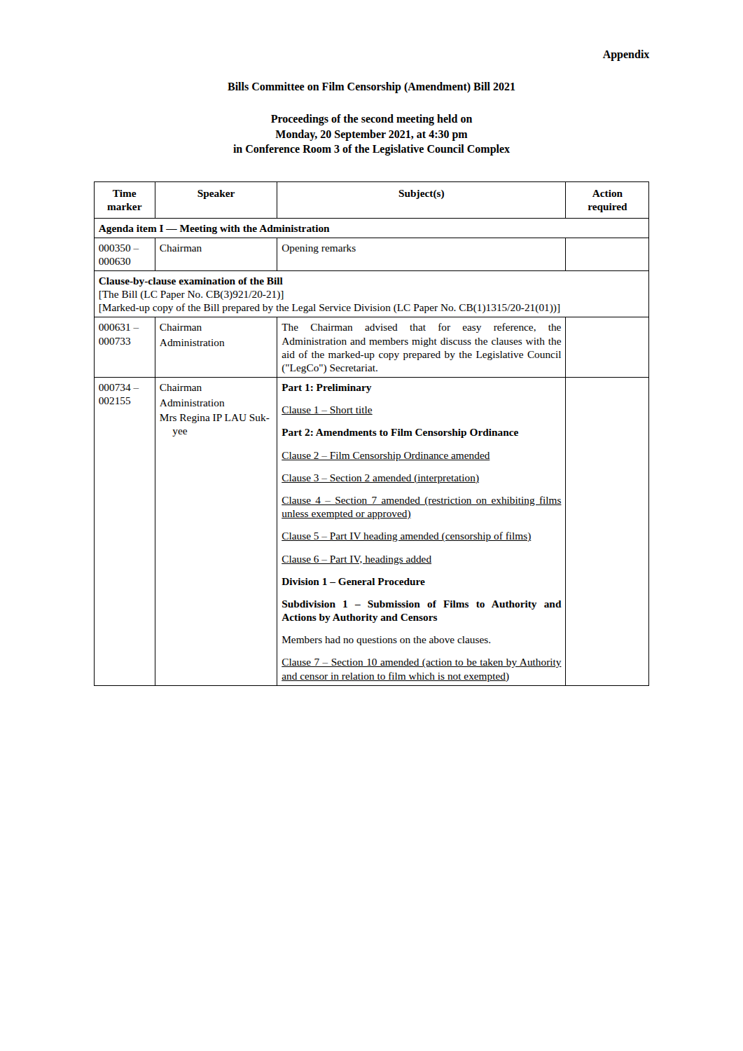Appendix
Bills Committee on Film Censorship (Amendment) Bill 2021
Proceedings of the second meeting held on
Monday, 20 September 2021, at 4:30 pm
in Conference Room 3 of the Legislative Council Complex
| Time marker | Speaker | Subject(s) | Action required |
| --- | --- | --- | --- |
| Agenda item I — Meeting with the Administration |
| 000350 – 000630 | Chairman | Opening remarks | |
| Clause-by-clause examination of the Bill [The Bill (LC Paper No. CB(3)921/20-21)] [Marked-up copy of the Bill prepared by the Legal Service Division (LC Paper No. CB(1)1315/20-21(01))] |
| 000631 – 000733 | Chairman Administration | The Chairman advised that for easy reference, the Administration and members might discuss the clauses with the aid of the marked-up copy prepared by the Legislative Council ("LegCo") Secretariat. | |
| 000734 – 002155 | Chairman Administration Mrs Regina IP LAU Suk-yee | Part 1: Preliminary Clause 1 – Short title Part 2: Amendments to Film Censorship Ordinance Clause 2 – Film Censorship Ordinance amended Clause 3 – Section 2 amended (interpretation) Clause 4 – Section 7 amended (restriction on exhibiting films unless exempted or approved) Clause 5 – Part IV heading amended (censorship of films) Clause 6 – Part IV, headings added Division 1 – General Procedure Subdivision 1 – Submission of Films to Authority and Actions by Authority and Censors Members had no questions on the above clauses. Clause 7 – Section 10 amended (action to be taken by Authority and censor in relation to film which is not exempted) | |